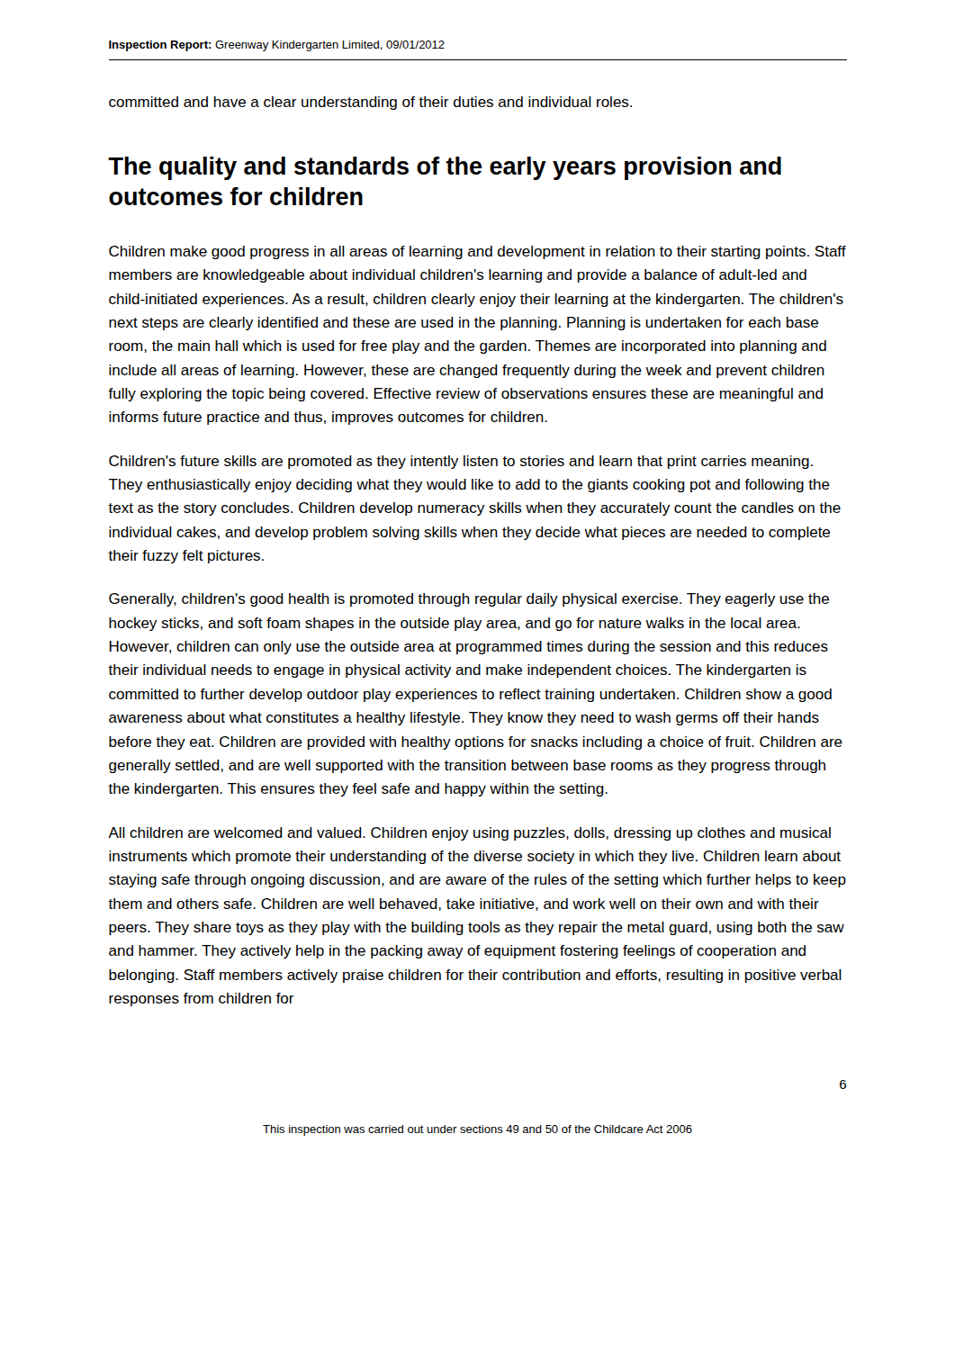Inspection Report: Greenway Kindergarten Limited, 09/01/2012
committed and have a clear understanding of their duties and individual roles.
The quality and standards of the early years provision and outcomes for children
Children make good progress in all areas of learning and development in relation to their starting points. Staff members are knowledgeable about individual children's learning and provide a balance of adult-led and child-initiated experiences. As a result, children clearly enjoy their learning at the kindergarten. The children's next steps are clearly identified and these are used in the planning. Planning is undertaken for each base room, the main hall which is used for free play and the garden. Themes are incorporated into planning and include all areas of learning. However, these are changed frequently during the week and prevent children fully exploring the topic being covered. Effective review of observations ensures these are meaningful and informs future practice and thus, improves outcomes for children.
Children's future skills are promoted as they intently listen to stories and learn that print carries meaning. They enthusiastically enjoy deciding what they would like to add to the giants cooking pot and following the text as the story concludes. Children develop numeracy skills when they accurately count the candles on the individual cakes, and develop problem solving skills when they decide what pieces are needed to complete their fuzzy felt pictures.
Generally, children's good health is promoted through regular daily physical exercise. They eagerly use the hockey sticks, and soft foam shapes in the outside play area, and go for nature walks in the local area. However, children can only use the outside area at programmed times during the session and this reduces their individual needs to engage in physical activity and make independent choices. The kindergarten is committed to further develop outdoor play experiences to reflect training undertaken. Children show a good awareness about what constitutes a healthy lifestyle. They know they need to wash germs off their hands before they eat. Children are provided with healthy options for snacks including a choice of fruit. Children are generally settled, and are well supported with the transition between base rooms as they progress through the kindergarten. This ensures they feel safe and happy within the setting.
All children are welcomed and valued. Children enjoy using puzzles, dolls, dressing up clothes and musical instruments which promote their understanding of the diverse society in which they live. Children learn about staying safe through ongoing discussion, and are aware of the rules of the setting which further helps to keep them and others safe. Children are well behaved, take initiative, and work well on their own and with their peers. They share toys as they play with the building tools as they repair the metal guard, using both the saw and hammer. They actively help in the packing away of equipment fostering feelings of cooperation and belonging. Staff members actively praise children for their contribution and efforts, resulting in positive verbal responses from children for
6
This inspection was carried out under sections 49 and 50 of the Childcare Act 2006